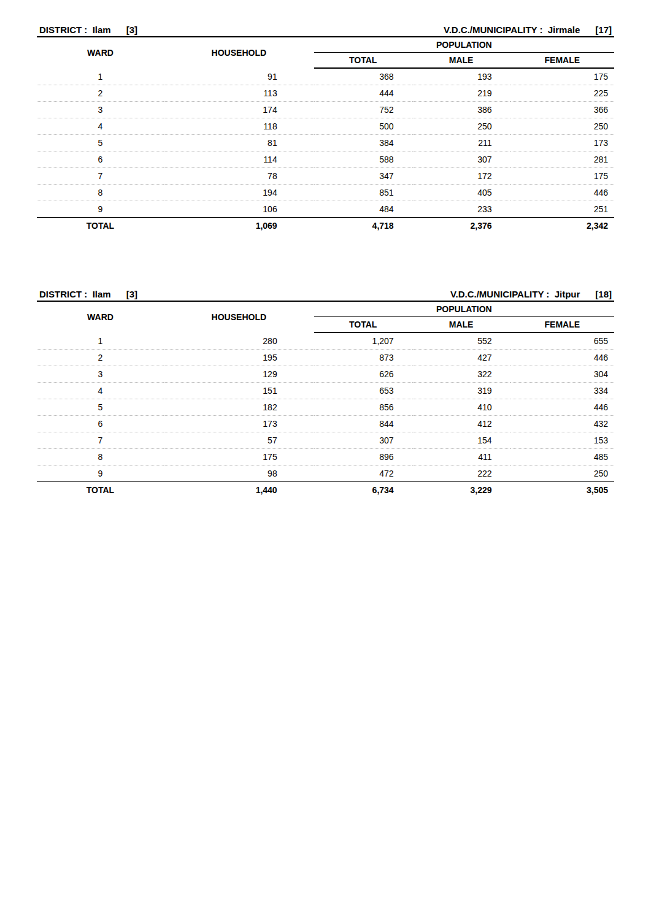DISTRICT : Ilam [3] V.D.C./MUNICIPALITY : Jirmale [17]
| WARD | HOUSEHOLD | POPULATION |
| --- | --- | --- |
| TOTAL | MALE | FEMALE |
| 1 | 91 | 368 | 193 | 175 |
| 2 | 113 | 444 | 219 | 225 |
| 3 | 174 | 752 | 386 | 366 |
| 4 | 118 | 500 | 250 | 250 |
| 5 | 81 | 384 | 211 | 173 |
| 6 | 114 | 588 | 307 | 281 |
| 7 | 78 | 347 | 172 | 175 |
| 8 | 194 | 851 | 405 | 446 |
| 9 | 106 | 484 | 233 | 251 |
| TOTAL | 1,069 | 4,718 | 2,376 | 2,342 |
DISTRICT : Ilam [3] V.D.C./MUNICIPALITY : Jitpur [18]
| WARD | HOUSEHOLD | POPULATION |
| --- | --- | --- |
| TOTAL | MALE | FEMALE |
| 1 | 280 | 1,207 | 552 | 655 |
| 2 | 195 | 873 | 427 | 446 |
| 3 | 129 | 626 | 322 | 304 |
| 4 | 151 | 653 | 319 | 334 |
| 5 | 182 | 856 | 410 | 446 |
| 6 | 173 | 844 | 412 | 432 |
| 7 | 57 | 307 | 154 | 153 |
| 8 | 175 | 896 | 411 | 485 |
| 9 | 98 | 472 | 222 | 250 |
| TOTAL | 1,440 | 6,734 | 3,229 | 3,505 |